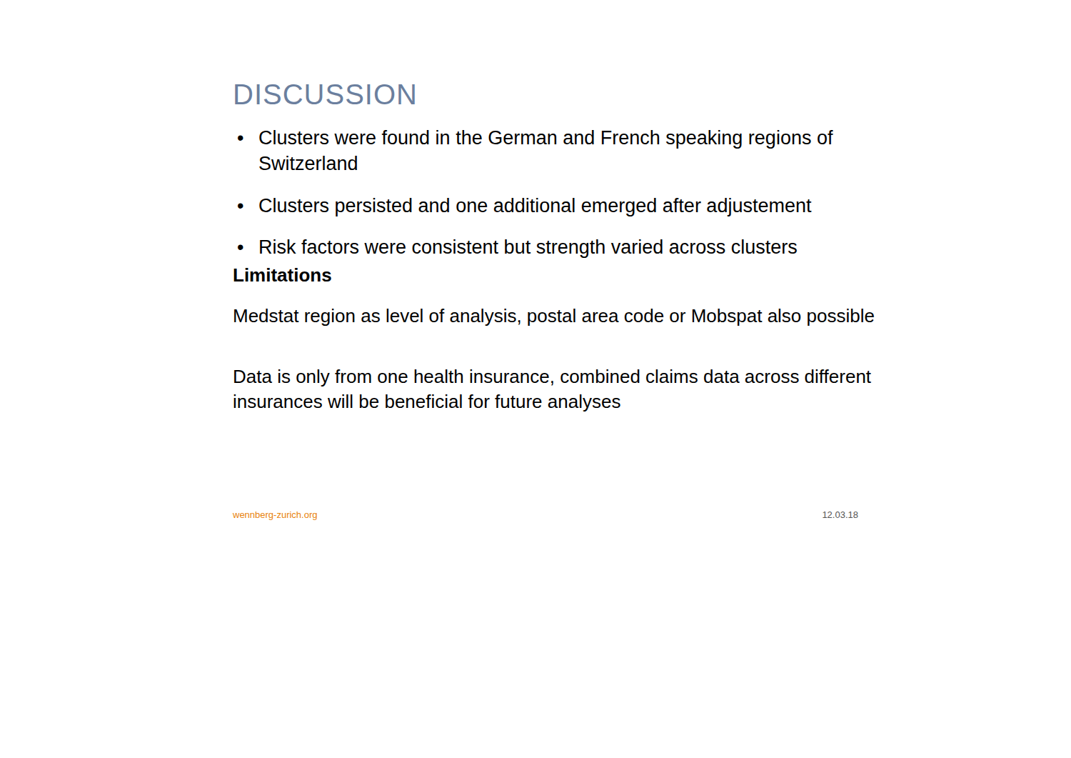DISCUSSION
Clusters were found in the German and French speaking regions of Switzerland
Clusters persisted and one additional emerged after adjustement
Risk factors were consistent but strength varied across clusters
Limitations
Medstat region as level of analysis, postal area code or Mobspat also possible
Data is only from one health insurance, combined claims data across different insurances will be beneficial for future analyses
wennberg-zurich.org
12.03.18